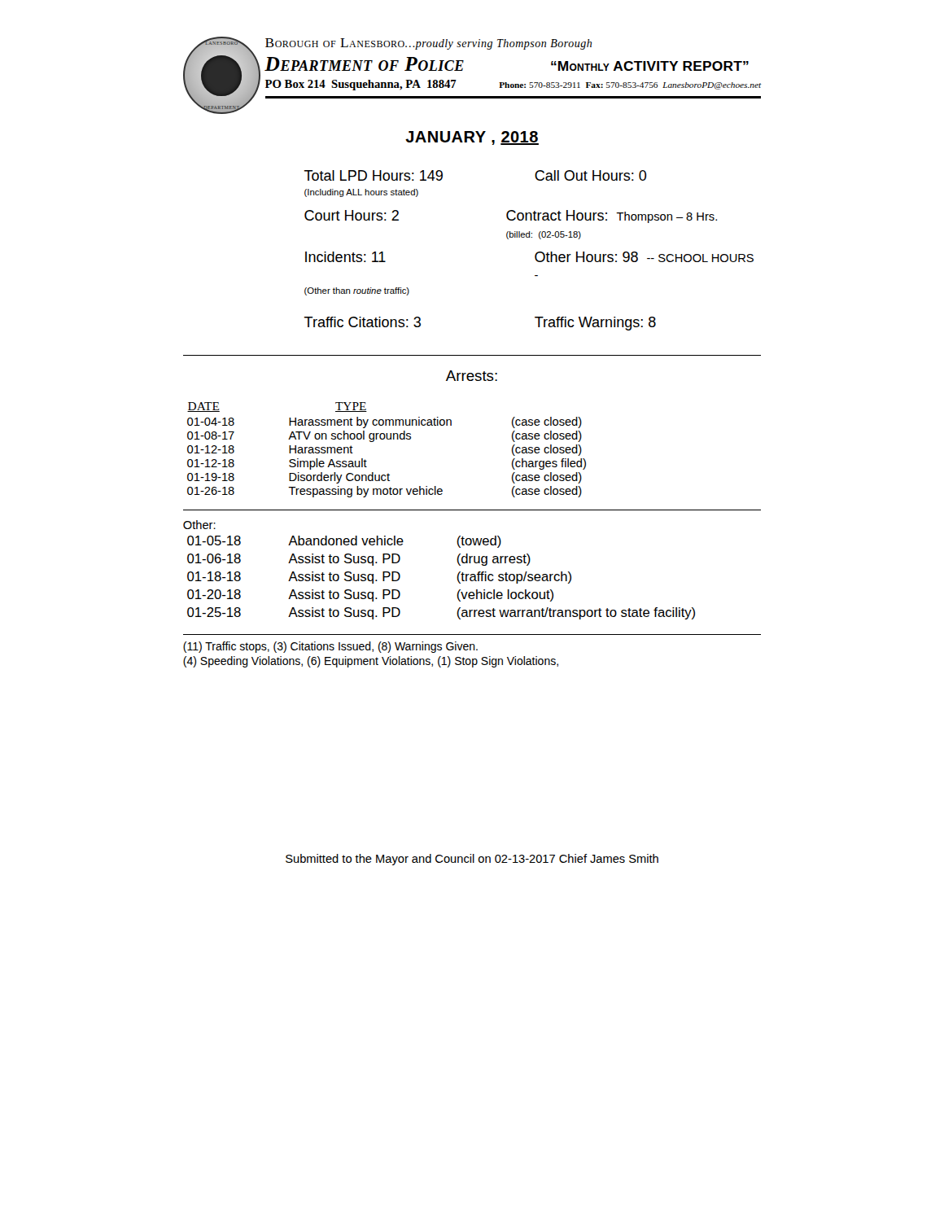LANESBORO
DEPARTMENT
Borough of Lanesboro…proudly serving Thompson Borough
Department of Police
“Monthly ACTIVITY REPORT”
PO Box 214 Susquehanna, PA 18847
Phone: 570-853-2911 Fax: 570-853-4756 LanesboroPD@echoes.net
JANUARY , 2018
Total LPD Hours: 149
Call Out Hours: 0
(Including ALL hours stated)
Court Hours: 2
Contract Hours: Thompson – 8 Hrs. (billed: (02-05-18)
Incidents: 11
Other Hours: 98 -- SCHOOL HOURS -
(Other than routine traffic)
Traffic Citations: 3
Traffic Warnings: 8
Arrests:
| DATE | TYPE | |
| --- | --- | --- |
| 01-04-18 | Harassment by communication | (case closed) |
| 01-08-17 | ATV on school grounds | (case closed) |
| 01-12-18 | Harassment | (case closed) |
| 01-12-18 | Simple Assault | (charges filed) |
| 01-19-18 | Disorderly Conduct | (case closed) |
| 01-26-18 | Trespassing by motor vehicle | (case closed) |
Other:
| 01-05-18 | Abandoned vehicle | (towed) |
| 01-06-18 | Assist to Susq. PD | (drug arrest) |
| 01-18-18 | Assist to Susq. PD | (traffic stop/search) |
| 01-20-18 | Assist to Susq. PD | (vehicle lockout) |
| 01-25-18 | Assist to Susq. PD | (arrest warrant/transport to state facility) |
(11) Traffic stops, (3) Citations Issued, (8) Warnings Given.
(4) Speeding Violations, (6) Equipment Violations, (1) Stop Sign Violations,
Submitted to the Mayor and Council on 02-13-2017 Chief James Smith